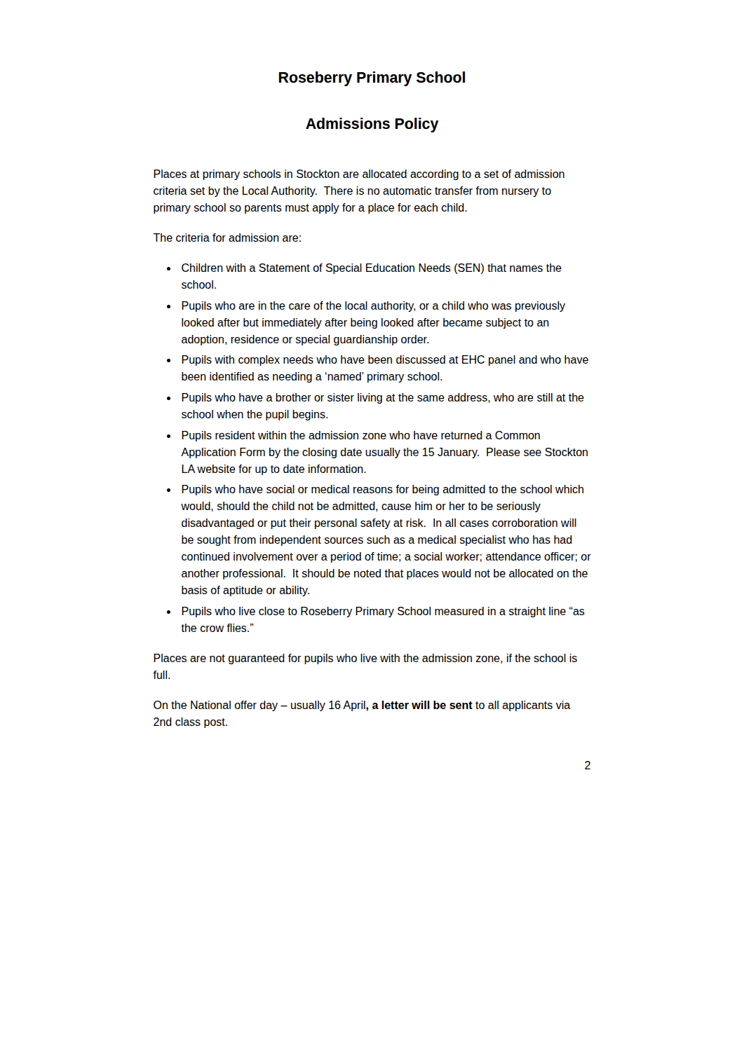Roseberry Primary School
Admissions Policy
Places at primary schools in Stockton are allocated according to a set of admission criteria set by the Local Authority. There is no automatic transfer from nursery to primary school so parents must apply for a place for each child.
The criteria for admission are:
Children with a Statement of Special Education Needs (SEN) that names the school.
Pupils who are in the care of the local authority, or a child who was previously looked after but immediately after being looked after became subject to an adoption, residence or special guardianship order.
Pupils with complex needs who have been discussed at EHC panel and who have been identified as needing a ‘named’ primary school.
Pupils who have a brother or sister living at the same address, who are still at the school when the pupil begins.
Pupils resident within the admission zone who have returned a Common Application Form by the closing date usually the 15 January. Please see Stockton LA website for up to date information.
Pupils who have social or medical reasons for being admitted to the school which would, should the child not be admitted, cause him or her to be seriously disadvantaged or put their personal safety at risk. In all cases corroboration will be sought from independent sources such as a medical specialist who has had continued involvement over a period of time; a social worker; attendance officer; or another professional. It should be noted that places would not be allocated on the basis of aptitude or ability.
Pupils who live close to Roseberry Primary School measured in a straight line “as the crow flies.”
Places are not guaranteed for pupils who live with the admission zone, if the school is full.
On the National offer day – usually 16 April, a letter will be sent to all applicants via 2nd class post.
2